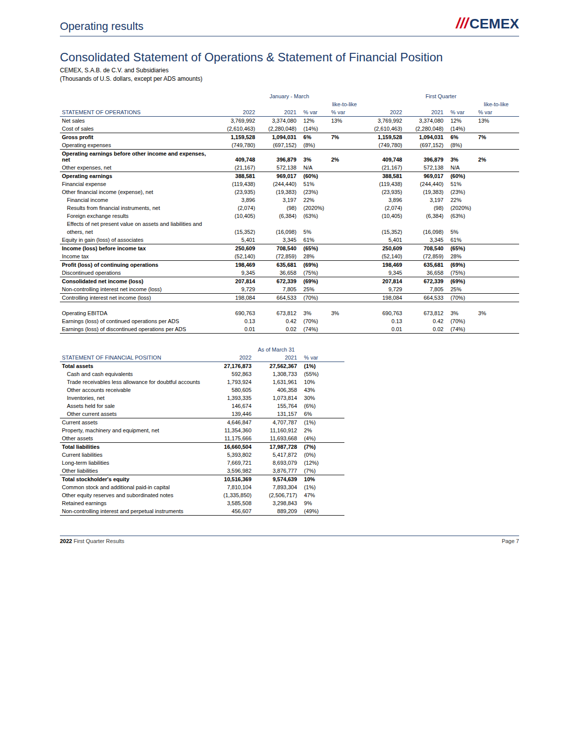Operating results
///CEMEX
Consolidated Statement of Operations & Statement of Financial Position
CEMEX, S.A.B. de C.V. and Subsidiaries
(Thousands of U.S. dollars, except per ADS amounts)
| | January - March | First Quarter |
| --- | --- | --- |
| | | | | like-to-like | | | | like-to-like |
| STATEMENT OF OPERATIONS | 2022 | 2021 | % var | % var | 2022 | 2021 | % var | % var |
| Net sales | 3,769,992 | 3,374,080 | 12% | 13% | 3,769,992 | 3,374,080 | 12% | 13% |
| Cost of sales | (2,610,463) | (2,280,048) | (14%) | | (2,610,463) | (2,280,048) | (14%) | |
| Gross profit | 1,159,528 | 1,094,031 | 6% | 7% | 1,159,528 | 1,094,031 | 6% | 7% |
| Operating expenses | (749,780) | (697,152) | (8%) | | (749,780) | (697,152) | (8%) | |
| Operating earnings before other income and expenses, net | 409,748 | 396,879 | 3% | 2% | 409,748 | 396,879 | 3% | 2% |
| Other expenses, net | (21,167) | 572,138 | N/A | | (21,167) | 572,138 | N/A | |
| Operating earnings | 388,581 | 969,017 | (60%) | | 388,581 | 969,017 | (60%) | |
| Financial expense | (119,438) | (244,440) | 51% | | (119,438) | (244,440) | 51% | |
| Other financial income (expense), net | (23,935) | (19,383) | (23%) | | (23,935) | (19,383) | (23%) | |
| Financial income | 3,896 | 3,197 | 22% | | 3,896 | 3,197 | 22% | |
| Results from financial instruments, net | (2,074) | (98) | (2020%) | | (2,074) | (98) | (2020%) | |
| Foreign exchange results | (10,405) | (6,384) | (63%) | | (10,405) | (6,384) | (63%) | |
| Effects of net present value on assets and liabilities and | | | | | | | | |
| others, net | (15,352) | (16,098) | 5% | | (15,352) | (16,098) | 5% | |
| Equity in gain (loss) of associates | 5,401 | 3,345 | 61% | | 5,401 | 3,345 | 61% | |
| Income (loss) before income tax | 250,609 | 708,540 | (65%) | | 250,609 | 708,540 | (65%) | |
| Income tax | (52,140) | (72,859) | 28% | | (52,140) | (72,859) | 28% | |
| Profit (loss) of continuing operations | 198,469 | 635,681 | (69%) | | 198,469 | 635,681 | (69%) | |
| Discontinued operations | 9,345 | 36,658 | (75%) | | 9,345 | 36,658 | (75%) | |
| Consolidated net income (loss) | 207,814 | 672,339 | (69%) | | 207,814 | 672,339 | (69%) | |
| Non-controlling interest net income (loss) | 9,729 | 7,805 | 25% | | 9,729 | 7,805 | 25% | |
| Controlling interest net income (loss) | 198,084 | 664,533 | (70%) | | 198,084 | 664,533 | (70%) | |
| Operating EBITDA | 690,763 | 673,812 | 3% | 3% | 690,763 | 673,812 | 3% | 3% |
| Earnings (loss) of continued operations per ADS | 0.13 | 0.42 | (70%) | | 0.13 | 0.42 | (70%) | |
| Earnings (loss) of discontinued operations per ADS | 0.01 | 0.02 | (74%) | | 0.01 | 0.02 | (74%) | |
| | As of March 31 |
| --- | --- |
| STATEMENT OF FINANCIAL POSITION | 2022 | 2021 | % var |
| Total assets | 27,176,873 | 27,562,367 | (1%) |
| Cash and cash equivalents | 592,863 | 1,308,733 | (55%) |
| Trade receivables less allowance for doubtful accounts | 1,793,924 | 1,631,961 | 10% |
| Other accounts receivable | 580,605 | 406,358 | 43% |
| Inventories, net | 1,393,335 | 1,073,814 | 30% |
| Assets held for sale | 146,674 | 155,764 | (6%) |
| Other current assets | 139,446 | 131,157 | 6% |
| Current assets | 4,646,847 | 4,707,787 | (1%) |
| Property, machinery and equipment, net | 11,354,360 | 11,160,912 | 2% |
| Other assets | 11,175,666 | 11,693,668 | (4%) |
| Total liabilities | 16,660,504 | 17,987,728 | (7%) |
| Current liabilities | 5,393,802 | 5,417,872 | (0%) |
| Long-term liabilities | 7,669,721 | 8,693,079 | (12%) |
| Other liabilities | 3,596,982 | 3,876,777 | (7%) |
| Total stockholder's equity | 10,516,369 | 9,574,639 | 10% |
| Common stock and additional paid-in capital | 7,810,104 | 7,893,304 | (1%) |
| Other equity reserves and subordinated notes | (1,335,850) | (2,506,717) | 47% |
| Retained earnings | 3,585,508 | 3,298,843 | 9% |
| Non-controlling interest and perpetual instruments | 456,607 | 889,209 | (49%) |
2022 First Quarter Results
Page 7